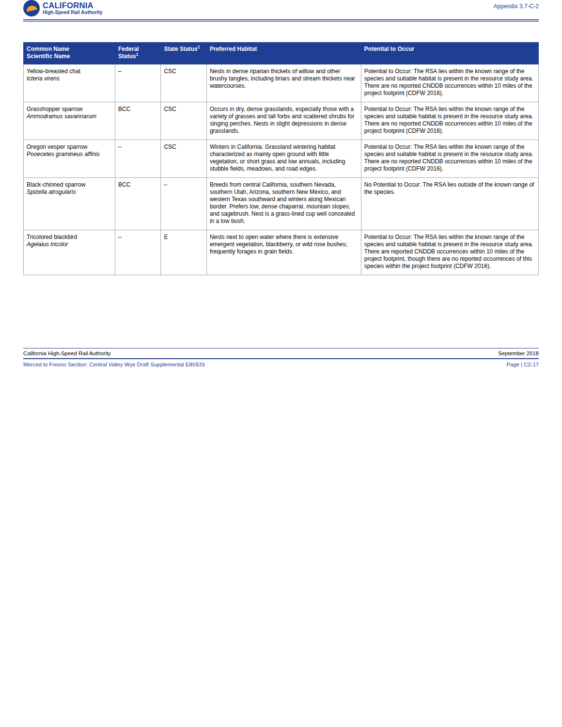CALIFORNIA
High-Speed Rail Authority
Appendix 3.7-C-2
| Common Name Scientific Name | Federal Status 1 | State Status 2 | Preferred Habitat | Potential to Occur |
| --- | --- | --- | --- | --- |
| Yellow-breasted chat Icteria virens | – | CSC | Nests in dense riparian thickets of willow and other brushy tangles, including briars and stream thickets near watercourses. | Potential to Occur: The RSA lies within the known range of the species and suitable habitat is present in the resource study area. There are no reported CNDDB occurrences within 10 miles of the project footprint (CDFW 2016). |
| Grasshopper sparrow Ammodramus savannarum | BCC | CSC | Occurs in dry, dense grasslands, especially those with a variety of grasses and tall forbs and scattered shrubs for singing perches. Nests in slight depressions in dense grasslands. | Potential to Occur: The RSA lies within the known range of the species and suitable habitat is present in the resource study area. There are no reported CNDDB occurrences within 10 miles of the project footprint (CDFW 2016). |
| Oregon vesper sparrow Pooecetes gramineus affinis | – | CSC | Winters in California. Grassland wintering habitat characterized as mainly open ground with little vegetation, or short grass and low annuals, including stubble fields, meadows, and road edges. | Potential to Occur: The RSA lies within the known range of the species and suitable habitat is present in the resource study area. There are no reported CNDDB occurrences within 10 miles of the project footprint (CDFW 2016). |
| Black-chinned sparrow Spizella atrogularis | BCC | – | Breeds from central California, southern Nevada, southern Utah, Arizona, southern New Mexico, and western Texas southward and winters along Mexican border. Prefers low, dense chaparral, mountain slopes; and sagebrush. Nest is a grass-lined cup well concealed in a low bush. | No Potential to Occur: The RSA lies outside of the known range of the species. |
| Tricolored blackbird Agelaius tricolor | – | E | Nests next to open water where there is extensive emergent vegetation, blackberry, or wild rose bushes; frequently forages in grain fields. | Potential to Occur: The RSA lies within the known range of the species and suitable habitat is present in the resource study area. There are reported CNDDB occurrences within 10 miles of the project footprint, though there are no reported occurrences of this species within the project footprint (CDFW 2016). |
California High-Speed Rail Authority September 2018
Merced to Fresno Section: Central Valley Wye Draft Supplemental EIR/EIS Page | C2-17